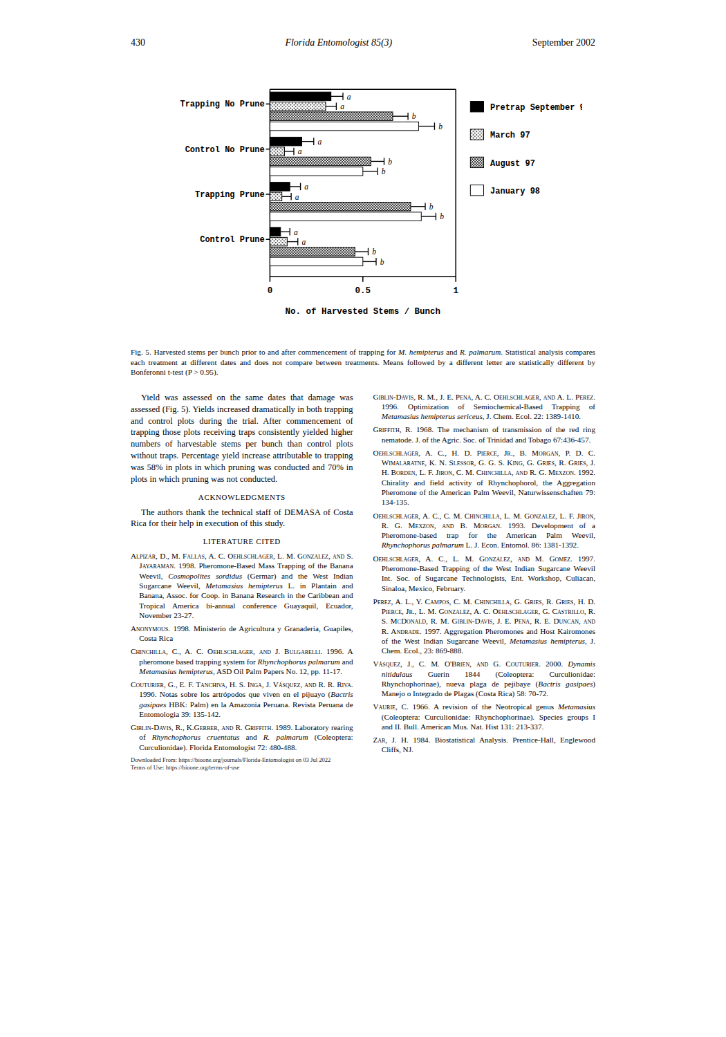430
Florida Entomologist 85(3)
September 2002
0 0.5 1 No. of Harvested Stems / Bunch Trapping No Prune Control No Prune Trapping Prune Control Prune a a b b a a b b a a b b a a b b Pretrap September 96 March 97 August 97 January 98
Fig. 5. Harvested stems per bunch prior to and after commencement of trapping for M. hemipterus and R. palmarum. Statistical analysis compares each treatment at different dates and does not compare between treatments. Means followed by a different letter are statistically different by Bonferonni t-test (P > 0.95).
Yield was assessed on the same dates that damage was assessed (Fig. 5). Yields increased dramatically in both trapping and control plots during the trial. After commencement of trapping those plots receiving traps consistently yielded higher numbers of harvestable stems per bunch than control plots without traps. Percentage yield increase attributable to trapping was 58% in plots in which pruning was conducted and 70% in plots in which pruning was not conducted.
Acknowledgments
The authors thank the technical staff of DEMASA of Costa Rica for their help in execution of this study.
Literature Cited
Alpizar, D., M. Fallas, A. C. Oehlschlager, L. M. Gonzalez, and S. Jayaraman. 1998. Pheromone-Based Mass Trapping of the Banana Weevil, Cosmopolites sordidus (Germar) and the West Indian Sugarcane Weevil, Metamasius hemipterus L. in Plantain and Banana, Assoc. for Coop. in Banana Research in the Caribbean and Tropical America bi-annual conference Guayaquil, Ecuador, November 23-27.
Anonymous. 1998. Ministerio de Agricultura y Granaderia, Guapiles, Costa Rica
Chinchilla, C., A. C. Oehlschlager, and J. Bulgarelli. 1996. A pheromone based trapping system for Rhynchophorus palmarum and Metamasius hemipterus, ASD Oil Palm Papers No. 12, pp. 11-17.
Couturier, G., E. F. Tanchiva, H. S. Inga, J. Vásquez, and R. R. Riva. 1996. Notas sobre los artrópodos que viven en el pijuayo (Bactris gasipaes HBK: Palm) en la Amazonia Peruana. Revista Peruana de Entomologia 39: 135-142.
Giblin-Davis, R., K.Gerber, and R. Griffith. 1989. Laboratory rearing of Rhynchophorus cruentatus and R. palmarum (Coleoptera: Curculionidae). Florida Entomologist 72: 480-488.
Giblin-Davis, R. M., J. E. Pena, A. C. Oehlschlager, and A. L. Perez. 1996. Optimization of Semiochemical-Based Trapping of Metamasius hemipterus sericeus, J. Chem. Ecol. 22: 1389-1410.
Griffith, R. 1968. The mechanism of transmission of the red ring nematode. J. of the Agric. Soc. of Trinidad and Tobago 67:436-457.
Oehlschlager, A. C., H. D. Pierce, Jr., B. Morgan, P. D. C. Wimalaratne, K. N. Slessor, G. G. S. King, G. Gries, R. Gries, J. H. Borden, L. F. Jiron, C. M. Chinchilla, and R. G. Mexzon. 1992. Chirality and field activity of Rhynchophorol, the Aggregation Pheromone of the American Palm Weevil, Naturwissenschaften 79: 134-135.
Oehlschlager, A. C., C. M. Chinchilla, L. M. Gonzalez, L. F. Jiron, R. G. Mexzon, and B. Morgan. 1993. Development of a Pheromone-based trap for the American Palm Weevil, Rhynchophorus palmarum L. J. Econ. Entomol. 86: 1381-1392.
Oehlschlager, A. C., L. M. Gonzalez, and M. Gomez. 1997. Pheromone-Based Trapping of the West Indian Sugarcane Weevil Int. Soc. of Sugarcane Technologists, Ent. Workshop, Culiacan, Sinaloa, Mexico, February.
Perez, A. L., Y. Campos, C. M. Chinchilla, G. Gries, R. Gries, H. D. Pierce, Jr., L. M. Gonzalez, A. C. Oehlschlager, G. Castrillo, R. S. McDonald, R. M. Giblin-Davis, J. E. Pena, R. E. Duncan, and R. Andrade. 1997. Aggregation Pheromones and Host Kairomones of the West Indian Sugarcane Weevil, Metamasius hemipterus, J. Chem. Ecol., 23: 869-888.
Vásquez, J., C. M. O'Brien, and G. Couturier. 2000. Dynamis nitidulaus Guerin 1844 (Coleoptera: Curculionidae: Rhynchophorinae), nueva plaga de pejibaye (Bactris gasipaes) Manejo o Integrado de Plagas (Costa Rica) 58: 70-72.
Vaurie, C. 1966. A revision of the Neotropical genus Metamasius (Coleoptera: Curculionidae: Rhynchophorinae). Species groups I and II. Bull. American Mus. Nat. Hist 131: 213-337.
Zar, J. H. 1984. Biostatistical Analysis. Prentice-Hall, Englewood Cliffs, NJ.
Downloaded From: https://bioone.org/journals/Florida-Entomologist on 03 Jul 2022
Terms of Use: https://bioone.org/terms-of-use